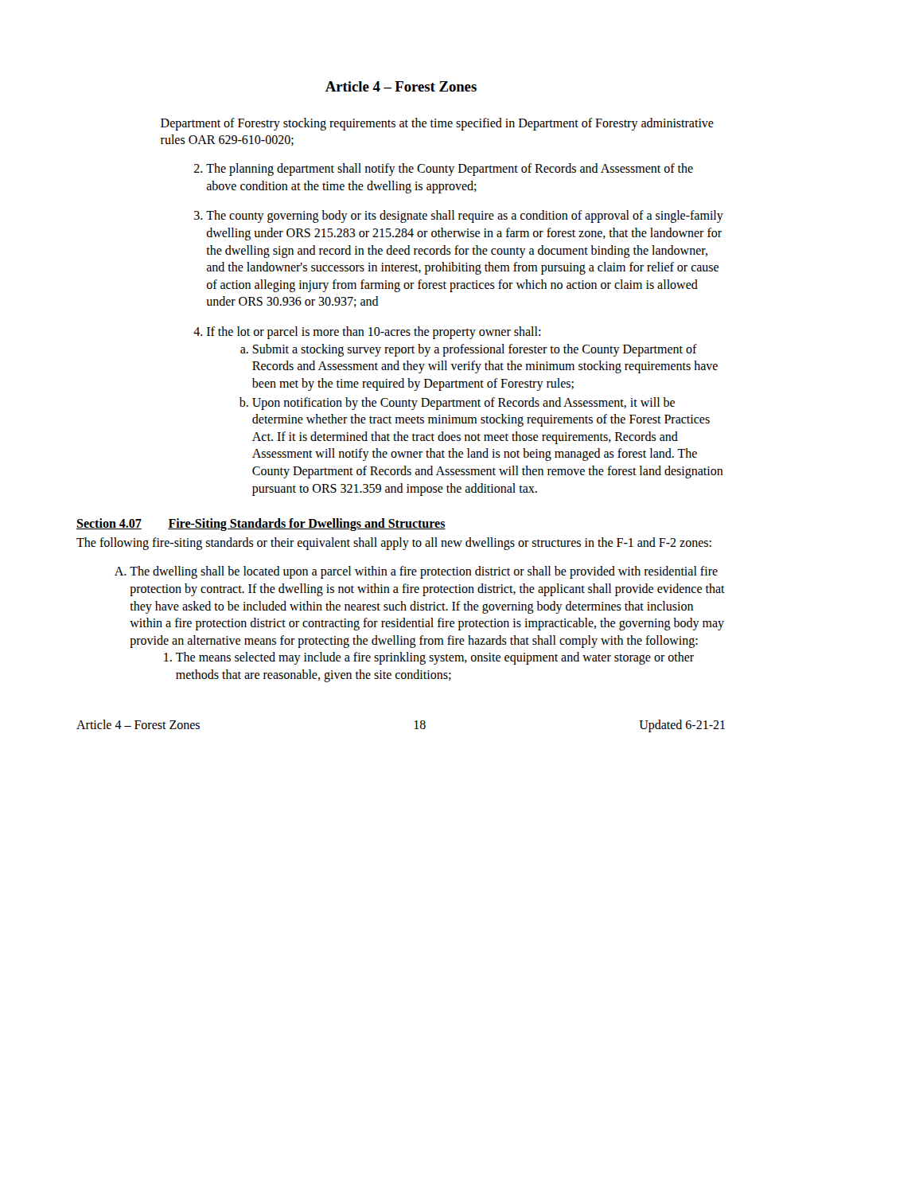Article 4 – Forest Zones
Department of Forestry stocking requirements at the time specified in Department of Forestry administrative rules OAR 629-610-0020;
The planning department shall notify the County Department of Records and Assessment of the above condition at the time the dwelling is approved;
The county governing body or its designate shall require as a condition of approval of a single-family dwelling under ORS 215.283 or 215.284 or otherwise in a farm or forest zone, that the landowner for the dwelling sign and record in the deed records for the county a document binding the landowner, and the landowner's successors in interest, prohibiting them from pursuing a claim for relief or cause of action alleging injury from farming or forest practices for which no action or claim is allowed under ORS 30.936 or 30.937; and
If the lot or parcel is more than 10-acres the property owner shall:
Submit a stocking survey report by a professional forester to the County Department of Records and Assessment and they will verify that the minimum stocking requirements have been met by the time required by Department of Forestry rules;
Upon notification by the County Department of Records and Assessment, it will be determine whether the tract meets minimum stocking requirements of the Forest Practices Act. If it is determined that the tract does not meet those requirements, Records and Assessment will notify the owner that the land is not being managed as forest land. The County Department of Records and Assessment will then remove the forest land designation pursuant to ORS 321.359 and impose the additional tax.
Section 4.07 Fire-Siting Standards for Dwellings and Structures
The following fire-siting standards or their equivalent shall apply to all new dwellings or structures in the F-1 and F-2 zones:
The dwelling shall be located upon a parcel within a fire protection district or shall be provided with residential fire protection by contract. If the dwelling is not within a fire protection district, the applicant shall provide evidence that they have asked to be included within the nearest such district. If the governing body determines that inclusion within a fire protection district or contracting for residential fire protection is impracticable, the governing body may provide an alternative means for protecting the dwelling from fire hazards that shall comply with the following:
The means selected may include a fire sprinkling system, onsite equipment and water storage or other methods that are reasonable, given the site conditions;
Article 4 – Forest Zones 18 Updated 6-21-21